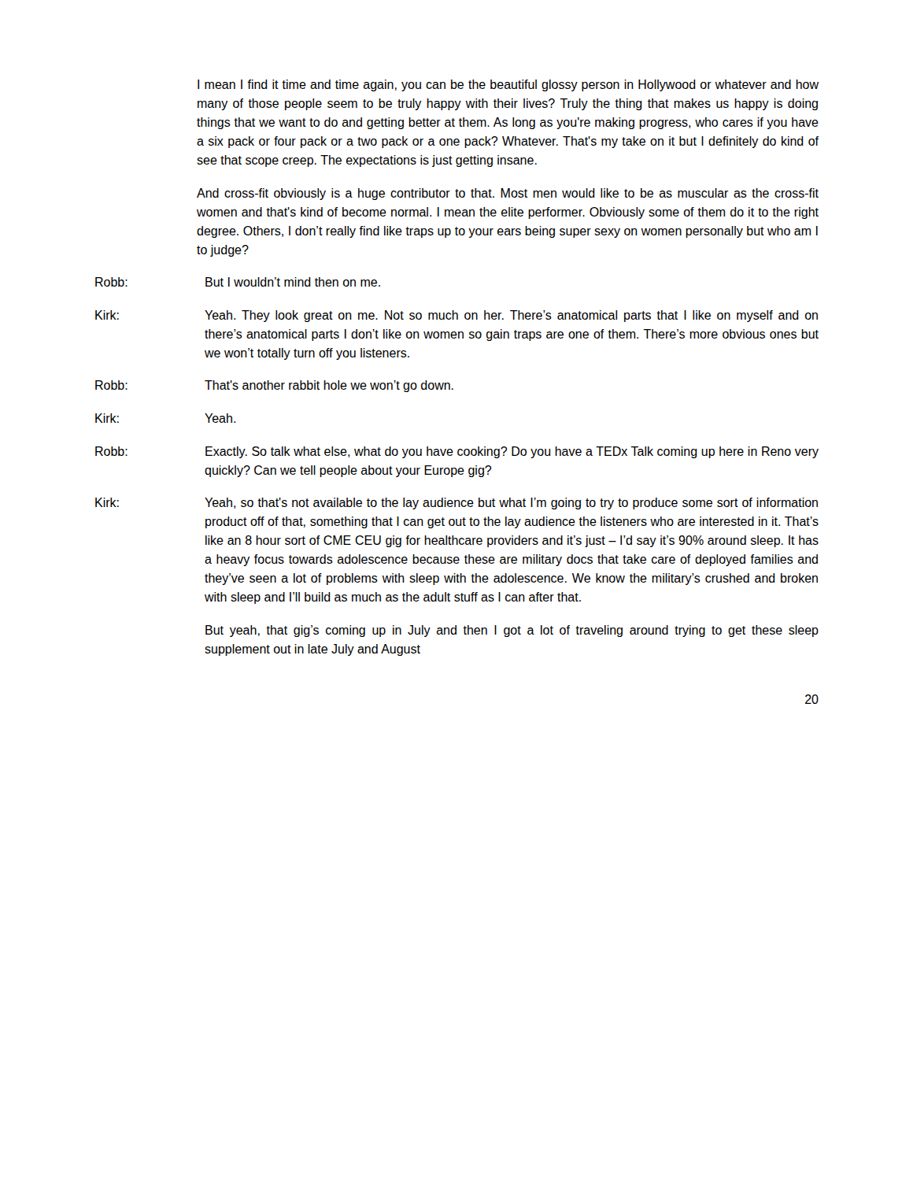I mean I find it time and time again, you can be the beautiful glossy person in Hollywood or whatever and how many of those people seem to be truly happy with their lives? Truly the thing that makes us happy is doing things that we want to do and getting better at them. As long as you're making progress, who cares if you have a six pack or four pack or a two pack or a one pack? Whatever. That's my take on it but I definitely do kind of see that scope creep. The expectations is just getting insane.
And cross-fit obviously is a huge contributor to that. Most men would like to be as muscular as the cross-fit women and that's kind of become normal. I mean the elite performer. Obviously some of them do it to the right degree. Others, I don’t really find like traps up to your ears being super sexy on women personally but who am I to judge?
Robb:
But I wouldn’t mind then on me.
Kirk:
Yeah. They look great on me. Not so much on her. There’s anatomical parts that I like on myself and on there’s anatomical parts I don’t like on women so gain traps are one of them. There’s more obvious ones but we won’t totally turn off you listeners.
Robb:
That's another rabbit hole we won’t go down.
Kirk:
Yeah.
Robb:
Exactly. So talk what else, what do you have cooking? Do you have a TEDx Talk coming up here in Reno very quickly? Can we tell people about your Europe gig?
Kirk:
Yeah, so that's not available to the lay audience but what I’m going to try to produce some sort of information product off of that, something that I can get out to the lay audience the listeners who are interested in it. That’s like an 8 hour sort of CME CEU gig for healthcare providers and it’s just – I’d say it’s 90% around sleep. It has a heavy focus towards adolescence because these are military docs that take care of deployed families and they’ve seen a lot of problems with sleep with the adolescence. We know the military’s crushed and broken with sleep and I’ll build as much as the adult stuff as I can after that.
But yeah, that gig’s coming up in July and then I got a lot of traveling around trying to get these sleep supplement out in late July and August
20